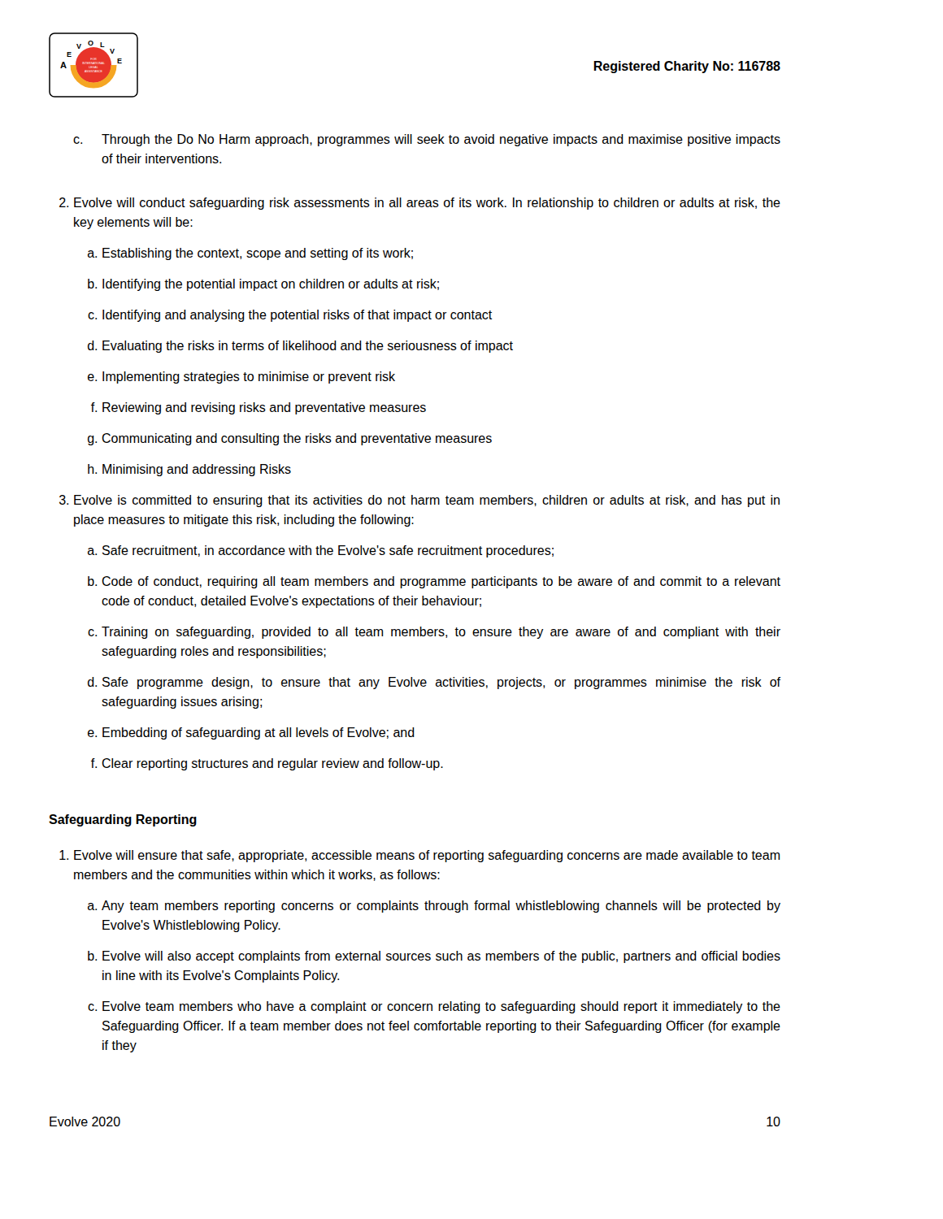E V O L V E A FOR INTERNATIONAL LEGAL ASSISTANCE
Registered Charity No: 116788
c.
Through the Do No Harm approach, programmes will seek to avoid negative impacts and maximise positive impacts of their interventions.
Evolve will conduct safeguarding risk assessments in all areas of its work. In relationship to children or adults at risk, the key elements will be:
Establishing the context, scope and setting of its work;
Identifying the potential impact on children or adults at risk;
Identifying and analysing the potential risks of that impact or contact
Evaluating the risks in terms of likelihood and the seriousness of impact
Implementing strategies to minimise or prevent risk
Reviewing and revising risks and preventative measures
Communicating and consulting the risks and preventative measures
Minimising and addressing Risks
Evolve is committed to ensuring that its activities do not harm team members, children or adults at risk, and has put in place measures to mitigate this risk, including the following:
Safe recruitment, in accordance with the Evolve's safe recruitment procedures;
Code of conduct, requiring all team members and programme participants to be aware of and commit to a relevant code of conduct, detailed Evolve's expectations of their behaviour;
Training on safeguarding, provided to all team members, to ensure they are aware of and compliant with their safeguarding roles and responsibilities;
Safe programme design, to ensure that any Evolve activities, projects, or programmes minimise the risk of safeguarding issues arising;
Embedding of safeguarding at all levels of Evolve; and
Clear reporting structures and regular review and follow-up.
Safeguarding Reporting
Evolve will ensure that safe, appropriate, accessible means of reporting safeguarding concerns are made available to team members and the communities within which it works, as follows:
Any team members reporting concerns or complaints through formal whistleblowing channels will be protected by Evolve's Whistleblowing Policy.
Evolve will also accept complaints from external sources such as members of the public, partners and official bodies in line with its Evolve's Complaints Policy.
Evolve team members who have a complaint or concern relating to safeguarding should report it immediately to the Safeguarding Officer. If a team member does not feel comfortable reporting to their Safeguarding Officer (for example if they
Evolve 2020
10